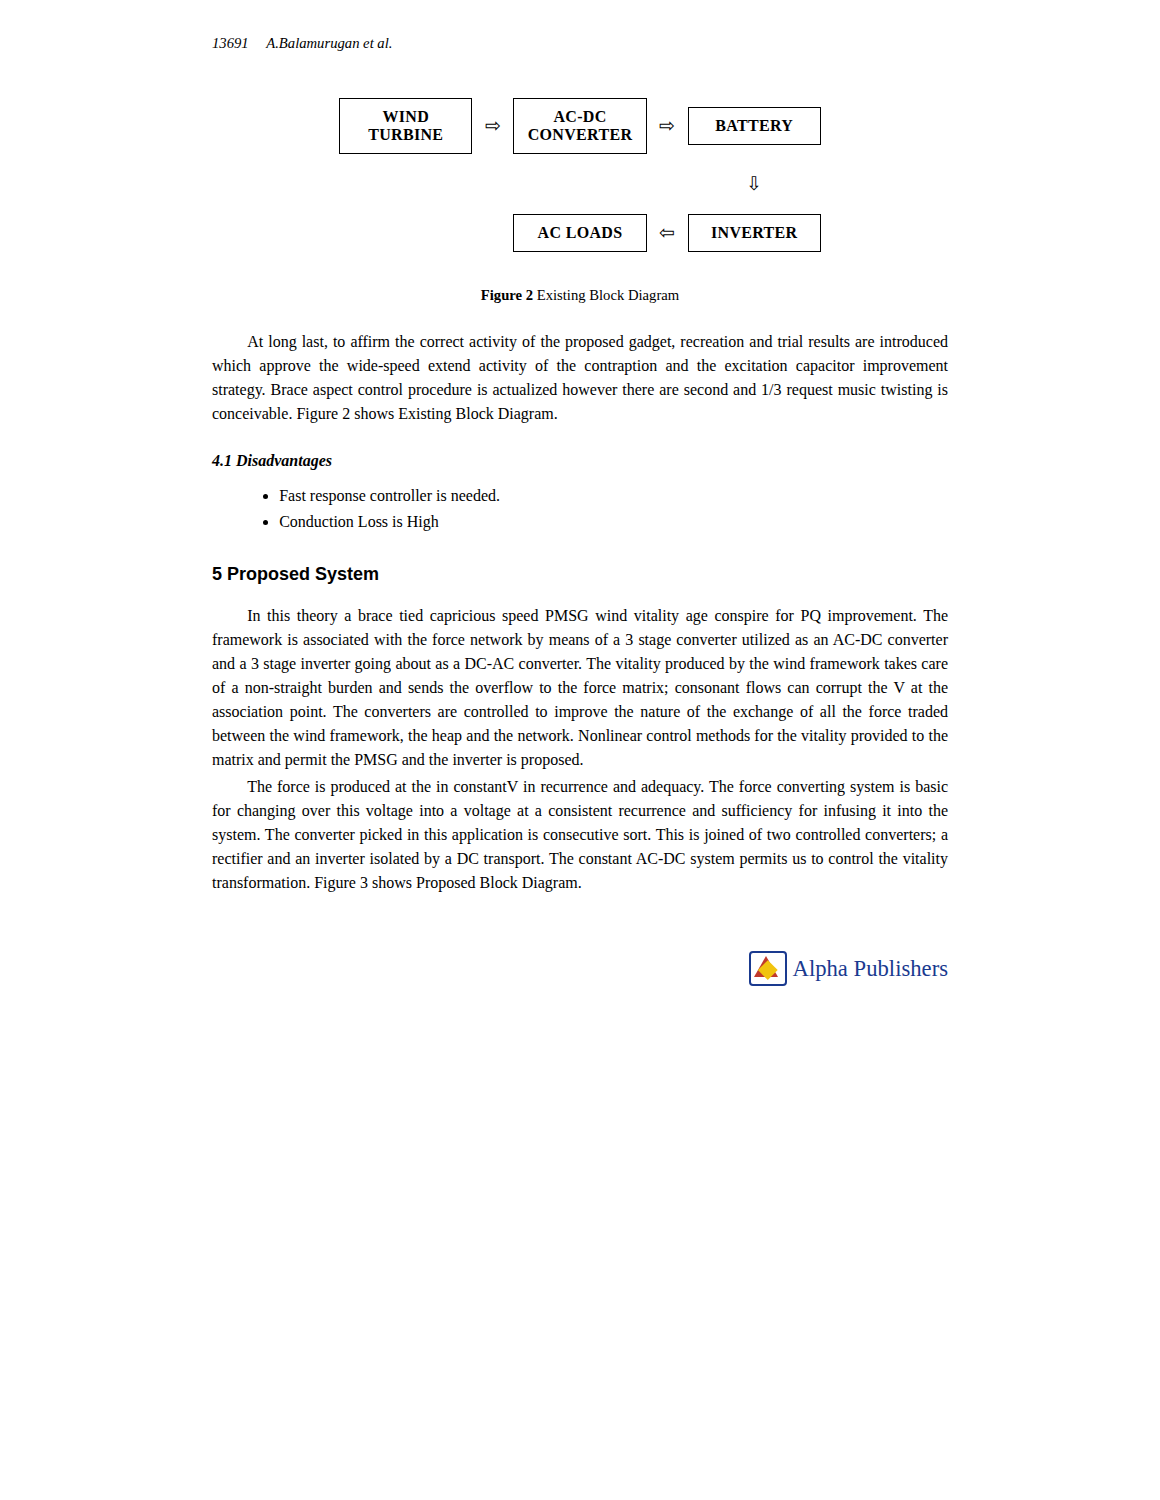13691 A.Balamurugan et al.
| WIND TURBINE | ⇨ | AC-DC CONVERTER | ⇨ | BATTERY |
| | | | | ⇩ |
| | | AC LOADS | ⇦ | INVERTER |
Figure 2 Existing Block Diagram
At long last, to affirm the correct activity of the proposed gadget, recreation and trial results are introduced which approve the wide-speed extend activity of the contraption and the excitation capacitor improvement strategy. Brace aspect control procedure is actualized however there are second and 1/3 request music twisting is conceivable. Figure 2 shows Existing Block Diagram.
4.1 Disadvantages
Fast response controller is needed.
Conduction Loss is High
5 Proposed System
In this theory a brace tied capricious speed PMSG wind vitality age conspire for PQ improvement. The framework is associated with the force network by means of a 3 stage converter utilized as an AC-DC converter and a 3 stage inverter going about as a DC-AC converter. The vitality produced by the wind framework takes care of a non-straight burden and sends the overflow to the force matrix; consonant flows can corrupt the V at the association point. The converters are controlled to improve the nature of the exchange of all the force traded between the wind framework, the heap and the network. Nonlinear control methods for the vitality provided to the matrix and permit the PMSG and the inverter is proposed.
The force is produced at the in constantV in recurrence and adequacy. The force converting system is basic for changing over this voltage into a voltage at a consistent recurrence and sufficiency for infusing it into the system. The converter picked in this application is consecutive sort. This is joined of two controlled converters; a rectifier and an inverter isolated by a DC transport. The constant AC-DC system permits us to control the vitality transformation. Figure 3 shows Proposed Block Diagram.
Alpha Publishers